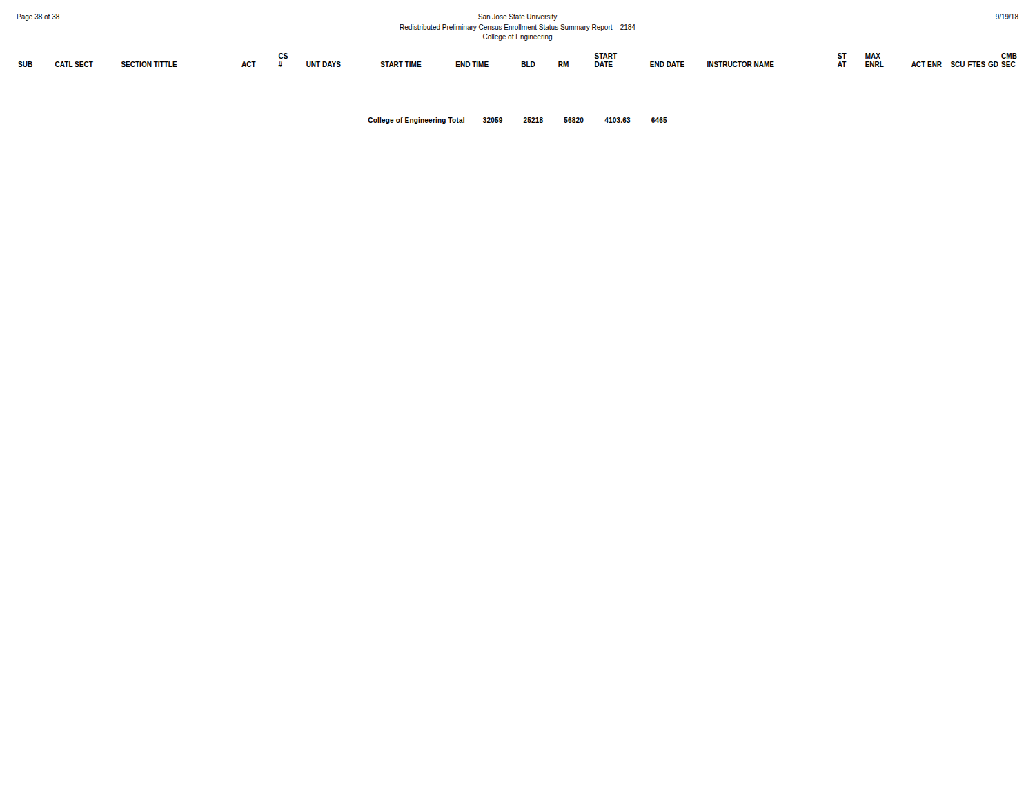Page 38 of 38
9/19/18
San Jose State University
Redistributed Preliminary Census Enrollment Status Summary Report – 2184
College of Engineering
| | | | | CS | | | | | | START | | | ST | MAX | | | | | CMB |
| SUB | CATL SECT | SECTION TITTLE | ACT | # | UNT DAYS | START TIME | END TIME | BLD | RM | DATE | END DATE | INSTRUCTOR NAME | AT | ENRL | ACT ENR | SCU | FTES | GD | SEC |
College of Engineering Total 3205925218568204103.636465